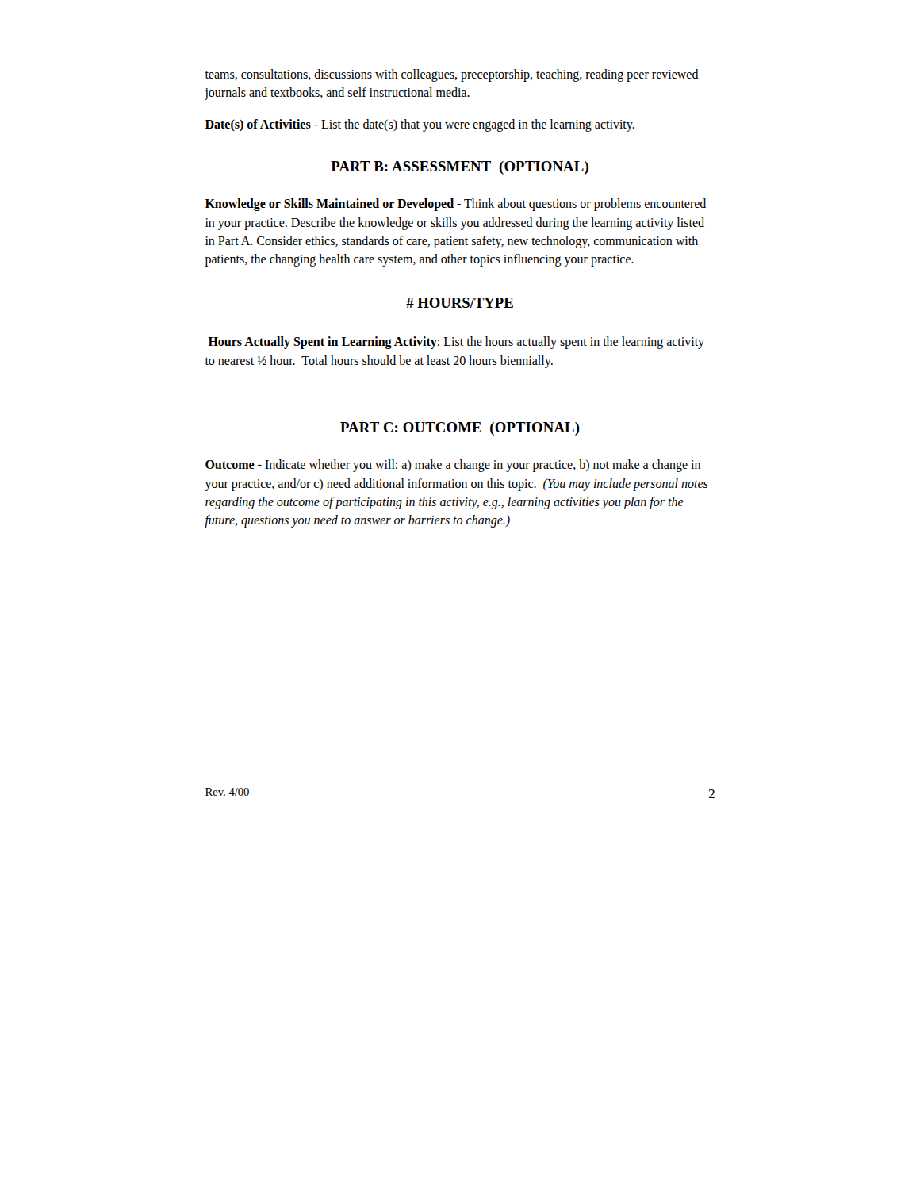teams, consultations, discussions with colleagues, preceptorship, teaching, reading peer reviewed journals and textbooks, and self instructional media.
Date(s) of Activities - List the date(s) that you were engaged in the learning activity.
PART B: ASSESSMENT (OPTIONAL)
Knowledge or Skills Maintained or Developed - Think about questions or problems encountered in your practice. Describe the knowledge or skills you addressed during the learning activity listed in Part A. Consider ethics, standards of care, patient safety, new technology, communication with patients, the changing health care system, and other topics influencing your practice.
# HOURS/TYPE
Hours Actually Spent in Learning Activity: List the hours actually spent in the learning activity to nearest ½ hour. Total hours should be at least 20 hours biennially.
PART C: OUTCOME (OPTIONAL)
Outcome - Indicate whether you will: a) make a change in your practice, b) not make a change in your practice, and/or c) need additional information on this topic. (You may include personal notes regarding the outcome of participating in this activity, e.g., learning activities you plan for the future, questions you need to answer or barriers to change.)
Rev. 4/00 2